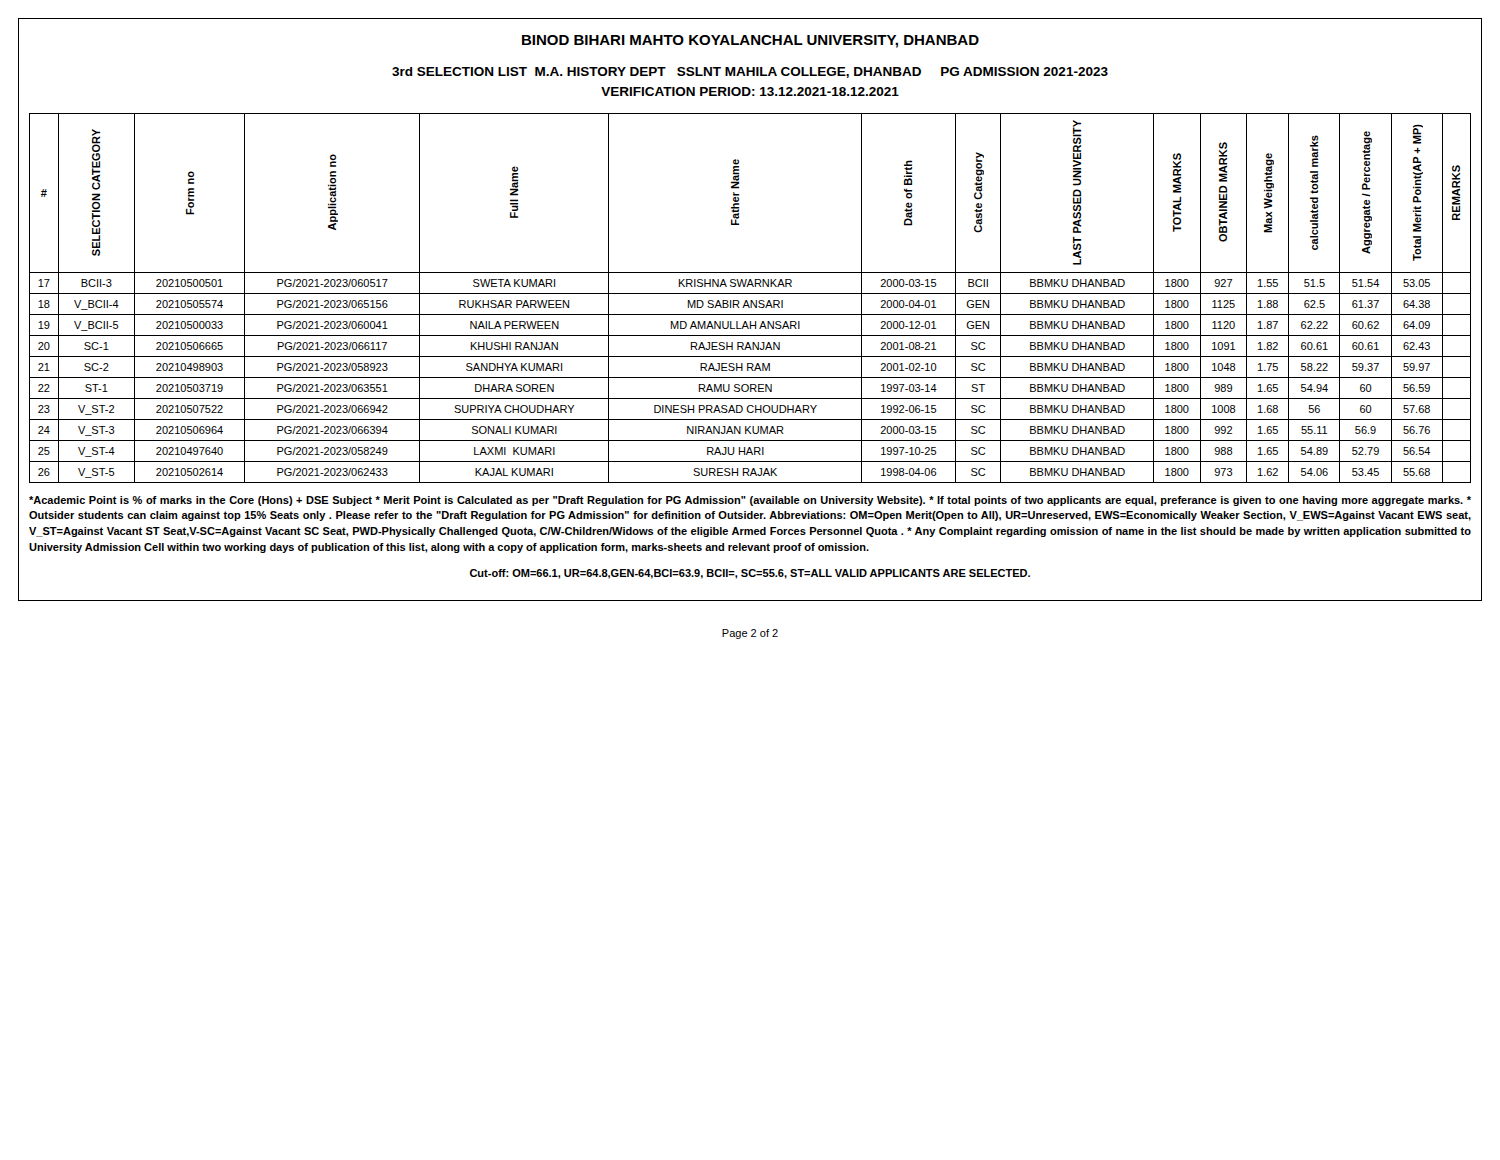BINOD BIHARI MAHTO KOYALANCHAL UNIVERSITY, DHANBAD
3rd SELECTION LIST M.A. HISTORY DEPT SSLNT MAHILA COLLEGE, DHANBAD PG ADMISSION 2021-2023
VERIFICATION PERIOD: 13.12.2021-18.12.2021
| # | SELECTION CATEGORY | Form no | Application no | Full Name | Father Name | Date of Birth | Caste Category | LAST PASSED UNIVERSITY | TOTAL MARKS | OBTAINED MARKS | Max Weightage | calculated total marks | Aggregate / Percentage | Total Merit Point(AP + MP) | REMARKS |
| --- | --- | --- | --- | --- | --- | --- | --- | --- | --- | --- | --- | --- | --- | --- | --- |
| 17 | BCII-3 | 20210500501 | PG/2021-2023/060517 | SWETA KUMARI | KRISHNA SWARNKAR | 2000-03-15 | BCII | BBMKU DHANBAD | 1800 | 927 | 1.55 | 51.5 | 51.54 | 53.05 | |
| 18 | V_BCII-4 | 20210505574 | PG/2021-2023/065156 | RUKHSAR PARWEEN | MD SABIR ANSARI | 2000-04-01 | GEN | BBMKU DHANBAD | 1800 | 1125 | 1.88 | 62.5 | 61.37 | 64.38 | |
| 19 | V_BCII-5 | 20210500033 | PG/2021-2023/060041 | NAILA PERWEEN | MD AMANULLAH ANSARI | 2000-12-01 | GEN | BBMKU DHANBAD | 1800 | 1120 | 1.87 | 62.22 | 60.62 | 64.09 | |
| 20 | SC-1 | 20210506665 | PG/2021-2023/066117 | KHUSHI RANJAN | RAJESH RANJAN | 2001-08-21 | SC | BBMKU DHANBAD | 1800 | 1091 | 1.82 | 60.61 | 60.61 | 62.43 | |
| 21 | SC-2 | 20210498903 | PG/2021-2023/058923 | SANDHYA KUMARI | RAJESH RAM | 2001-02-10 | SC | BBMKU DHANBAD | 1800 | 1048 | 1.75 | 58.22 | 59.37 | 59.97 | |
| 22 | ST-1 | 20210503719 | PG/2021-2023/063551 | DHARA SOREN | RAMU SOREN | 1997-03-14 | ST | BBMKU DHANBAD | 1800 | 989 | 1.65 | 54.94 | 60 | 56.59 | |
| 23 | V_ST-2 | 20210507522 | PG/2021-2023/066942 | SUPRIYA CHOUDHARY | DINESH PRASAD CHOUDHARY | 1992-06-15 | SC | BBMKU DHANBAD | 1800 | 1008 | 1.68 | 56 | 60 | 57.68 | |
| 24 | V_ST-3 | 20210506964 | PG/2021-2023/066394 | SONALI KUMARI | NIRANJAN KUMAR | 2000-03-15 | SC | BBMKU DHANBAD | 1800 | 992 | 1.65 | 55.11 | 56.9 | 56.76 | |
| 25 | V_ST-4 | 20210497640 | PG/2021-2023/058249 | LAXMI KUMARI | RAJU HARI | 1997-10-25 | SC | BBMKU DHANBAD | 1800 | 988 | 1.65 | 54.89 | 52.79 | 56.54 | |
| 26 | V_ST-5 | 20210502614 | PG/2021-2023/062433 | KAJAL KUMARI | SURESH RAJAK | 1998-04-06 | SC | BBMKU DHANBAD | 1800 | 973 | 1.62 | 54.06 | 53.45 | 55.68 | |
*Academic Point is % of marks in the Core (Hons) + DSE Subject * Merit Point is Calculated as per "Draft Regulation for PG Admission" (available on University Website). * If total points of two applicants are equal, preferance is given to one having more aggregate marks. * Outsider students can claim against top 15% Seats only . Please refer to the "Draft Regulation for PG Admission" for definition of Outsider. Abbreviations: OM=Open Merit(Open to All), UR=Unreserved, EWS=Economically Weaker Section, V_EWS=Against Vacant EWS seat, V_ST=Against Vacant ST Seat,V-SC=Against Vacant SC Seat, PWD-Physically Challenged Quota, C/W-Children/Widows of the eligible Armed Forces Personnel Quota . * Any Complaint regarding omission of name in the list should be made by written application submitted to University Admission Cell within two working days of publication of this list, along with a copy of application form, marks-sheets and relevant proof of omission.
Cut-off: OM=66.1, UR=64.8,GEN-64,BCI=63.9, BCII=, SC=55.6, ST=ALL VALID APPLICANTS ARE SELECTED.
Page 2 of 2